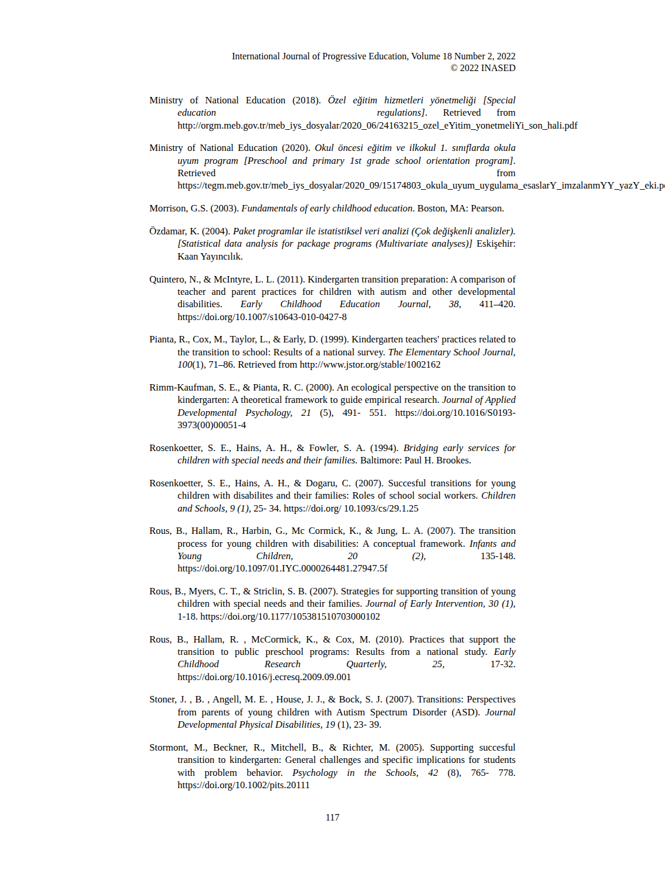International Journal of Progressive Education, Volume 18 Number 2, 2022
© 2022 INASED
Ministry of National Education (2018). Özel eğitim hizmetleri yönetmeliği [Special education regulations]. Retrieved from http://orgm.meb.gov.tr/meb_iys_dosyalar/2020_06/24163215_ozel_eYitim_yonetmeliYi_son_hali.pdf
Ministry of National Education (2020). Okul öncesi eğitim ve ilkokul 1. sınıflarda okula uyum program [Preschool and primary 1st grade school orientation program]. Retrieved from https://tegm.meb.gov.tr/meb_iys_dosyalar/2020_09/15174803_okula_uyum_uygulama_esaslarY_imzalanmYY_yazY_eki.pdf
Morrison, G.S. (2003). Fundamentals of early childhood education. Boston, MA: Pearson.
Özdamar, K. (2004). Paket programlar ile istatistiksel veri analizi (Çok değişkenli analizler). [Statistical data analysis for package programs (Multivariate analyses)] Eskişehir: Kaan Yayıncılık.
Quintero, N., & McIntyre, L. L. (2011). Kindergarten transition preparation: A comparison of teacher and parent practices for children with autism and other developmental disabilities. Early Childhood Education Journal, 38, 411–420. https://doi.org/10.1007/s10643-010-0427-8
Pianta, R., Cox, M., Taylor, L., & Early, D. (1999). Kindergarten teachers' practices related to the transition to school: Results of a national survey. The Elementary School Journal, 100(1), 71–86. Retrieved from http://www.jstor.org/stable/1002162
Rimm-Kaufman, S. E., & Pianta, R. C. (2000). An ecological perspective on the transition to kindergarten: A theoretical framework to guide empirical research. Journal of Applied Developmental Psychology, 21 (5), 491- 551. https://doi.org/10.1016/S0193-3973(00)00051-4
Rosenkoetter, S. E., Hains, A. H., & Fowler, S. A. (1994). Bridging early services for children with special needs and their families. Baltimore: Paul H. Brookes.
Rosenkoetter, S. E., Hains, A. H., & Dogaru, C. (2007). Succesful transitions for young children with disabilites and their families: Roles of school social workers. Children and Schools, 9 (1), 25- 34. https://doi.org/ 10.1093/cs/29.1.25
Rous, B., Hallam, R., Harbin, G., Mc Cormick, K., & Jung, L. A. (2007). The transition process for young children with disabilities: A conceptual framework. Infants and Young Children, 20 (2), 135-148. https://doi.org/10.1097/01.IYC.0000264481.27947.5f
Rous, B., Myers, C. T., & Striclin, S. B. (2007). Strategies for supporting transition of young children with special needs and their families. Journal of Early Intervention, 30 (1), 1-18. https://doi.org/10.1177/105381510703000102
Rous, B., Hallam, R. , McCormick, K., & Cox, M. (2010). Practices that support the transition to public preschool programs: Results from a national study. Early Childhood Research Quarterly, 25, 17-32. https://doi.org/10.1016/j.ecresq.2009.09.001
Stoner, J. , B. , Angell, M. E. , House, J. J., & Bock, S. J. (2007). Transitions: Perspectives from parents of young children with Autism Spectrum Disorder (ASD). Journal Developmental Physical Disabilities, 19 (1), 23- 39.
Stormont, M., Beckner, R., Mitchell, B., & Richter, M. (2005). Supporting succesful transition to kindergarten: General challenges and specific implications for students with problem behavior. Psychology in the Schools, 42 (8), 765- 778. https://doi.org/10.1002/pits.20111
117